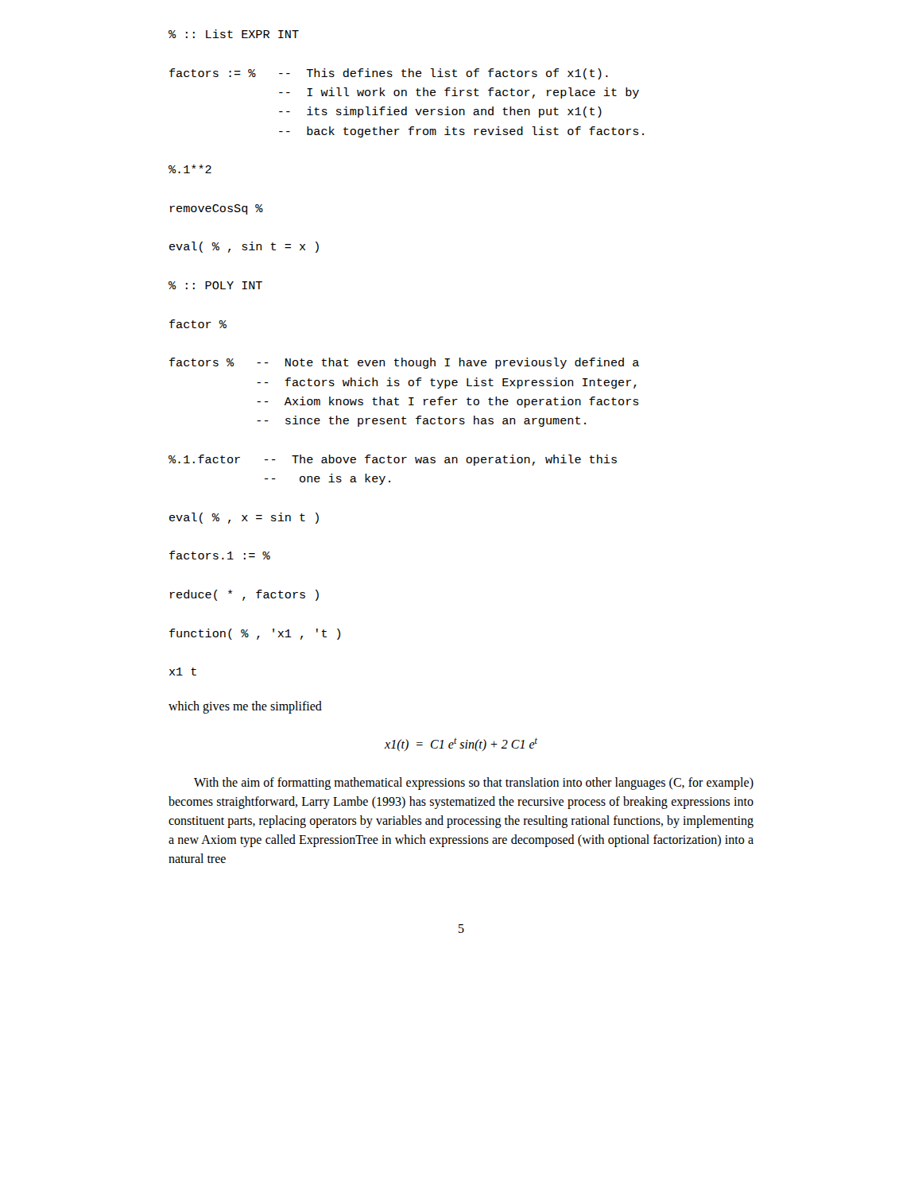% :: List EXPR INT

factors := %   --  This defines the list of factors of x1(t).
               --  I will work on the first factor, replace it by
               --  its simplified version and then put x1(t)
               --  back together from its revised list of factors.

%.1**2

removeCosSq %

eval( % , sin t = x )

% :: POLY INT

factor %

factors %   --  Note that even though I have previously defined a
            --  factors which is of type List Expression Integer,
            --  Axiom knows that I refer to the operation factors
            --  since the present factors has an argument.

%.1.factor   --  The above factor was an operation, while this
             --   one is a key.

eval( % , x = sin t )

factors.1 := %

reduce( * , factors )

function( % , 'x1 , 't )

x1 t
which gives me the simplified
x1(t) = C1 et sin(t) + 2 C1 et
With the aim of formatting mathematical expressions so that translation into other languages (C, for example) becomes straightforward, Larry Lambe (1993) has systematized the recursive process of breaking expressions into constituent parts, replacing operators by variables and processing the resulting rational functions, by implementing a new Axiom type called ExpressionTree in which expressions are decomposed (with optional factorization) into a natural tree
5